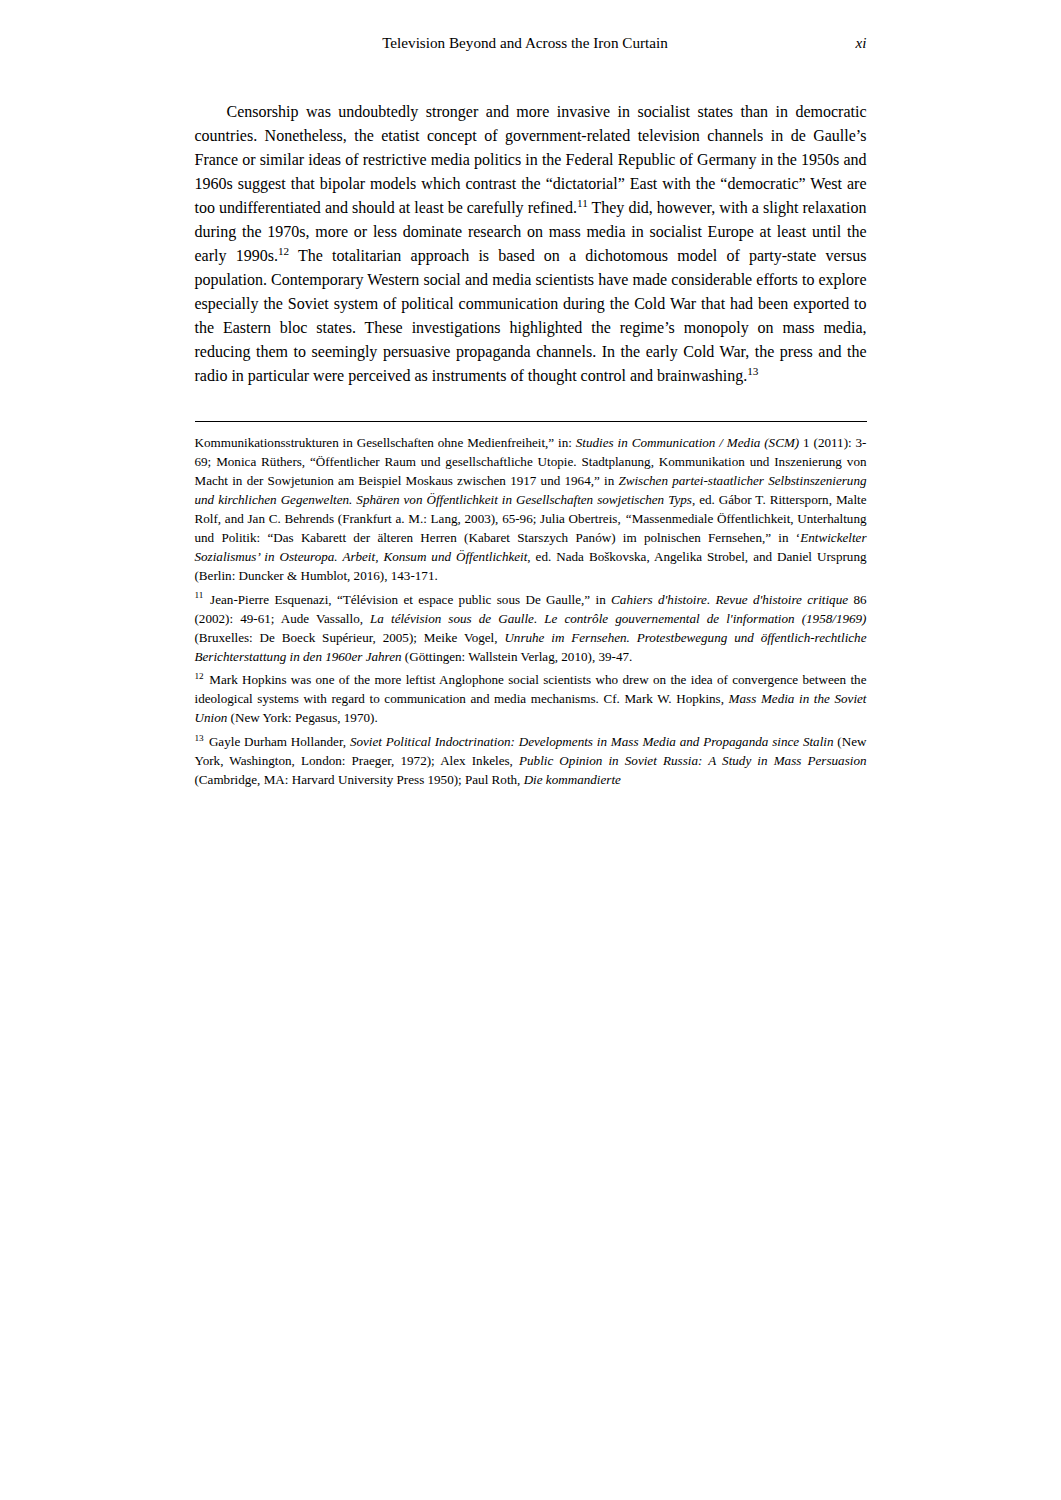Television Beyond and Across the Iron Curtain xi
Censorship was undoubtedly stronger and more invasive in socialist states than in democratic countries. Nonetheless, the etatist concept of government-related television channels in de Gaulle’s France or similar ideas of restrictive media politics in the Federal Republic of Germany in the 1950s and 1960s suggest that bipolar models which contrast the “dictatorial” East with the “democratic” West are too undifferentiated and should at least be carefully refined.11 They did, however, with a slight relaxation during the 1970s, more or less dominate research on mass media in socialist Europe at least until the early 1990s.12 The totalitarian approach is based on a dichotomous model of party-state versus population. Contemporary Western social and media scientists have made considerable efforts to explore especially the Soviet system of political communication during the Cold War that had been exported to the Eastern bloc states. These investigations highlighted the regime’s monopoly on mass media, reducing them to seemingly persuasive propaganda channels. In the early Cold War, the press and the radio in particular were perceived as instruments of thought control and brainwashing.13
Kommunikationsstrukturen in Gesellschaften ohne Medienfreiheit,” in: Studies in Communication / Media (SCM) 1 (2011): 3-69; Monica Rüthers, “Öffentlicher Raum und gesellschaftliche Utopie. Stadtplanung, Kommunikation und Inszenierung von Macht in der Sowjetunion am Beispiel Moskaus zwischen 1917 und 1964,” in Zwischen partei-staatlicher Selbstinszenierung und kirchlichen Gegenwelten. Sphären von Öffentlichkeit in Gesellschaften sowjetischen Typs, ed. Gábor T. Rittersporn, Malte Rolf, and Jan C. Behrends (Frankfurt a. M.: Lang, 2003), 65-96; Julia Obertreis, “Massenmediale Öffentlichkeit, Unterhaltung und Politik: “Das Kabarett der älteren Herren (Kabaret Starszych Panów) im polnischen Fernsehen,” in ‘Entwickelter Sozialismus’ in Osteuropa. Arbeit, Konsum und Öffentlichkeit, ed. Nada Boškovska, Angelika Strobel, and Daniel Ursprung (Berlin: Duncker & Humblot, 2016), 143-171.
11 Jean-Pierre Esquenazi, “Télévision et espace public sous De Gaulle,” in Cahiers d'histoire. Revue d'histoire critique 86 (2002): 49-61; Aude Vassallo, La télévision sous de Gaulle. Le contrôle gouvernemental de l'information (1958/1969) (Bruxelles: De Boeck Supérieur, 2005); Meike Vogel, Unruhe im Fernsehen. Protestbewegung und öffentlich-rechtliche Berichterstattung in den 1960er Jahren (Göttingen: Wallstein Verlag, 2010), 39-47.
12 Mark Hopkins was one of the more leftist Anglophone social scientists who drew on the idea of convergence between the ideological systems with regard to communication and media mechanisms. Cf. Mark W. Hopkins, Mass Media in the Soviet Union (New York: Pegasus, 1970).
13 Gayle Durham Hollander, Soviet Political Indoctrination: Developments in Mass Media and Propaganda since Stalin (New York, Washington, London: Praeger, 1972); Alex Inkeles, Public Opinion in Soviet Russia: A Study in Mass Persuasion (Cambridge, MA: Harvard University Press 1950); Paul Roth, Die kommandierte